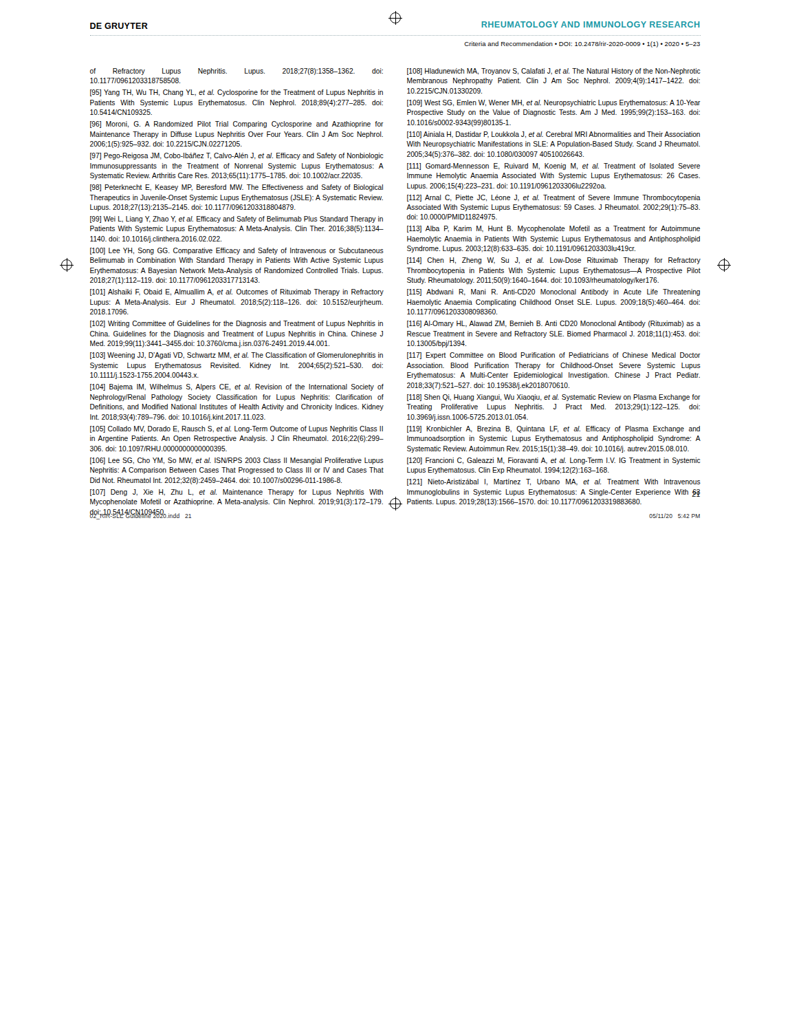DE GRUYTER
RHEUMATOLOGY AND IMMUNOLOGY RESEARCH
Criteria and Recommendation • DOI: 10.2478/rir-2020-0009 • 1(1) • 2020 • 5–23
of Refractory Lupus Nephritis. Lupus. 2018;27(8):1358–1362. doi: 10.1177/0961203318758508.
[95] Yang TH, Wu TH, Chang YL, et al. Cyclosporine for the Treatment of Lupus Nephritis in Patients With Systemic Lupus Erythematosus. Clin Nephrol. 2018;89(4):277–285. doi: 10.5414/CN109325.
[96] Moroni, G. A Randomized Pilot Trial Comparing Cyclosporine and Azathioprine for Maintenance Therapy in Diffuse Lupus Nephritis Over Four Years. Clin J Am Soc Nephrol. 2006;1(5):925–932. doi: 10.2215/CJN.02271205.
[97] Pego-Reigosa JM, Cobo-Ibáñez T, Calvo-Alén J, et al. Efficacy and Safety of Nonbiologic Immunosuppressants in the Treatment of Nonrenal Systemic Lupus Erythematosus: A Systematic Review. Arthritis Care Res. 2013;65(11):1775–1785. doi: 10.1002/acr.22035.
[98] Peterknecht E, Keasey MP, Beresford MW. The Effectiveness and Safety of Biological Therapeutics in Juvenile-Onset Systemic Lupus Erythematosus (JSLE): A Systematic Review. Lupus. 2018;27(13):2135–2145. doi: 10.1177/0961203318804879.
[99] Wei L, Liang Y, Zhao Y, et al. Efficacy and Safety of Belimumab Plus Standard Therapy in Patients With Systemic Lupus Erythematosus: A Meta-Analysis. Clin Ther. 2016;38(5):1134–1140. doi: 10.1016/j.clinthera.2016.02.022.
[100] Lee YH, Song GG. Comparative Efficacy and Safety of Intravenous or Subcutaneous Belimumab in Combination With Standard Therapy in Patients With Active Systemic Lupus Erythematosus: A Bayesian Network Meta-Analysis of Randomized Controlled Trials. Lupus. 2018;27(1):112–119. doi: 10.1177/0961203317713143.
[101] Alshaiki F, Obaid E, Almuallim A, et al. Outcomes of Rituximab Therapy in Refractory Lupus: A Meta-Analysis. Eur J Rheumatol. 2018;5(2):118–126. doi: 10.5152/eurjrheum. 2018.17096.
[102] Writing Committee of Guidelines for the Diagnosis and Treatment of Lupus Nephritis in China. Guidelines for the Diagnosis and Treatment of Lupus Nephritis in China. Chinese J Med. 2019;99(11):3441–3455.doi: 10.3760/cma.j.isn.0376-2491.2019.44.001.
[103] Weening JJ, D’Agati VD, Schwartz MM, et al. The Classification of Glomerulonephritis in Systemic Lupus Erythematosus Revisited. Kidney Int. 2004;65(2):521–530. doi: 10.1111/j.1523-1755.2004.00443.x.
[104] Bajema IM, Wilhelmus S, Alpers CE, et al. Revision of the International Society of Nephrology/Renal Pathology Society Classification for Lupus Nephritis: Clarification of Definitions, and Modified National Institutes of Health Activity and Chronicity Indices. Kidney Int. 2018;93(4):789–796. doi: 10.1016/j.kint.2017.11.023.
[105] Collado MV, Dorado E, Rausch S, et al. Long-Term Outcome of Lupus Nephritis Class II in Argentine Patients. An Open Retrospective Analysis. J Clin Rheumatol. 2016;22(6):299–306. doi: 10.1097/RHU.0000000000000395.
[106] Lee SG, Cho YM, So MW, et al. ISN/RPS 2003 Class II Mesangial Proliferative Lupus Nephritis: A Comparison Between Cases That Progressed to Class III or IV and Cases That Did Not. Rheumatol Int. 2012;32(8):2459–2464. doi: 10.1007/s00296-011-1986-8.
[107] Deng J, Xie H, Zhu L, et al. Maintenance Therapy for Lupus Nephritis With Mycophenolate Mofetil or Azathioprine. A Meta-analysis. Clin Nephrol. 2019;91(3):172–179. doi: 10.5414/CN109450.
[108] Hladunewich MA, Troyanov S, Calafati J, et al. The Natural History of the Non-Nephrotic Membranous Nephropathy Patient. Clin J Am Soc Nephrol. 2009;4(9):1417–1422. doi: 10.2215/CJN.01330209.
[109] West SG, Emlen W, Wener MH, et al. Neuropsychiatric Lupus Erythematosus: A 10-Year Prospective Study on the Value of Diagnostic Tests. Am J Med. 1995;99(2):153–163. doi: 10.1016/s0002-9343(99)80135-1.
[110] Ainiala H, Dastidar P, Loukkola J, et al. Cerebral MRI Abnormalities and Their Association With Neuropsychiatric Manifestations in SLE: A Population-Based Study. Scand J Rheumatol. 2005;34(5):376–382. doi: 10.1080/030097 40510026643.
[111] Gomard-Mennesson E, Ruivard M, Koenig M, et al. Treatment of Isolated Severe Immune Hemolytic Anaemia Associated With Systemic Lupus Erythematosus: 26 Cases. Lupus. 2006;15(4):223–231. doi: 10.1191/0961203306lu2292oa.
[112] Arnal C, Piette JC, Léone J, et al. Treatment of Severe Immune Thrombocytopenia Associated With Systemic Lupus Erythematosus: 59 Cases. J Rheumatol. 2002;29(1):75–83. doi: 10.0000/PMID11824975.
[113] Alba P, Karim M, Hunt B. Mycophenolate Mofetil as a Treatment for Autoimmune Haemolytic Anaemia in Patients With Systemic Lupus Erythematosus and Antiphospholipid Syndrome. Lupus. 2003;12(8):633–635. doi: 10.1191/0961203303lu419cr.
[114] Chen H, Zheng W, Su J, et al. Low-Dose Rituximab Therapy for Refractory Thrombocytopenia in Patients With Systemic Lupus Erythematosus—A Prospective Pilot Study. Rheumatology. 2011;50(9):1640–1644. doi: 10.1093/rheumatology/ker176.
[115] Abdwani R, Mani R. Anti-CD20 Monoclonal Antibody in Acute Life Threatening Haemolytic Anaemia Complicating Childhood Onset SLE. Lupus. 2009;18(5):460–464. doi: 10.1177/0961203308098360.
[116] Al-Omary HL, Alawad ZM, Bernieh B. Anti CD20 Monoclonal Antibody (Rituximab) as a Rescue Treatment in Severe and Refractory SLE. Biomed Pharmacol J. 2018;11(1):453. doi: 10.13005/bpj/1394.
[117] Expert Committee on Blood Purification of Pediatricians of Chinese Medical Doctor Association. Blood Purification Therapy for Childhood-Onset Severe Systemic Lupus Erythematosus: A Multi-Center Epidemiological Investigation. Chinese J Pract Pediatr. 2018;33(7):521–527. doi: 10.19538/j.ek2018070610.
[118] Shen Qi, Huang Xiangui, Wu Xiaoqiu, et al. Systematic Review on Plasma Exchange for Treating Proliferative Lupus Nephritis. J Pract Med. 2013;29(1):122–125. doi: 10.3969/j.issn.1006-5725.2013.01.054.
[119] Kronbichler A, Brezina B, Quintana LF, et al. Efficacy of Plasma Exchange and Immunoadsorption in Systemic Lupus Erythematosus and Antiphospholipid Syndrome: A Systematic Review. Autoimmun Rev. 2015;15(1):38–49. doi: 10.1016/j. autrev.2015.08.010.
[120] Francioni C, Galeazzi M, Fioravanti A, et al. Long-Term I.V. IG Treatment in Systemic Lupus Erythematosus. Clin Exp Rheumatol. 1994;12(2):163–168.
[121] Nieto-Aristizábal I, Martínez T, Urbano MA, et al. Treatment With Intravenous Immunoglobulins in Systemic Lupus Erythematosus: A Single-Center Experience With 63 Patients. Lupus. 2019;28(13):1566–1570. doi: 10.1177/0961203319883680.
21
02_RIR-SLE Guideline 2020.indd 21
05/11/20 5:42 PM